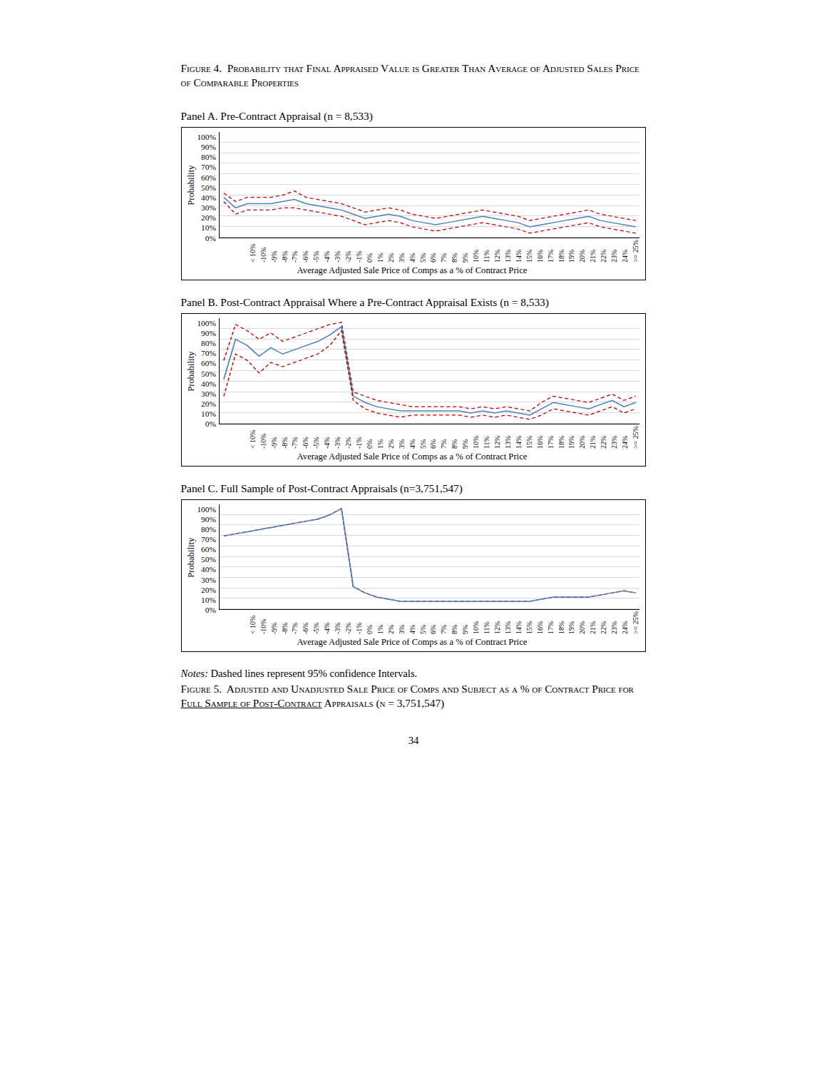Figure 4. Probability that Final Appraised Value is Greater Than Average of Adjusted Sales Price of Comparable Properties
Panel A. Pre-Contract Appraisal (n = 8,533)
Probability
100% 90% 80% 70% 60% 50% 40% 30% 20% 10% 0%
< 10%-10%-9%-8%-7%-6%-5%-4%-3%-2%-1% 0% 1% 2% 3% 4% 5% 6% 7% 8% 9% 10% 11% 12% 13% 14% 15% 16% 17% 18% 19% 20% 21% 22% 23% 24%>= 25%
Average Adjusted Sale Price of Comps as a % of Contract Price
Panel B. Post-Contract Appraisal Where a Pre-Contract Appraisal Exists (n = 8,533)
Probability
100% 90% 80% 70% 60% 50% 40% 30% 20% 10% 0%
< 10%-10%-9%-8%-7%-6%-5%-4%-3%-2%-1% 0% 1% 2% 3% 4% 5% 6% 7% 8% 9% 10% 11% 12% 13% 14% 15% 16% 17% 18% 19% 20% 21% 22% 23% 24%>= 25%
Average Adjusted Sale Price of Comps as a % of Contract Price
Panel C. Full Sample of Post-Contract Appraisals (n=3,751,547)
Probability
100% 90% 80% 70% 60% 50% 40% 30% 20% 10% 0%
< 10%-10%-9%-8%-7%-6%-5%-4%-3%-2%-1% 0% 1% 2% 3% 4% 5% 6% 7% 8% 9% 10% 11% 12% 13% 14% 15% 16% 17% 18% 19% 20% 21% 22% 23% 24%>= 25%
Average Adjusted Sale Price of Comps as a % of Contract Price
Notes: Dashed lines represent 95% confidence Intervals.
Figure 5. Adjusted and Unadjusted Sale Price of Comps and Subject as a % of Contract Price for Full Sample of Post-Contract Appraisals (n = 3,751,547)
34